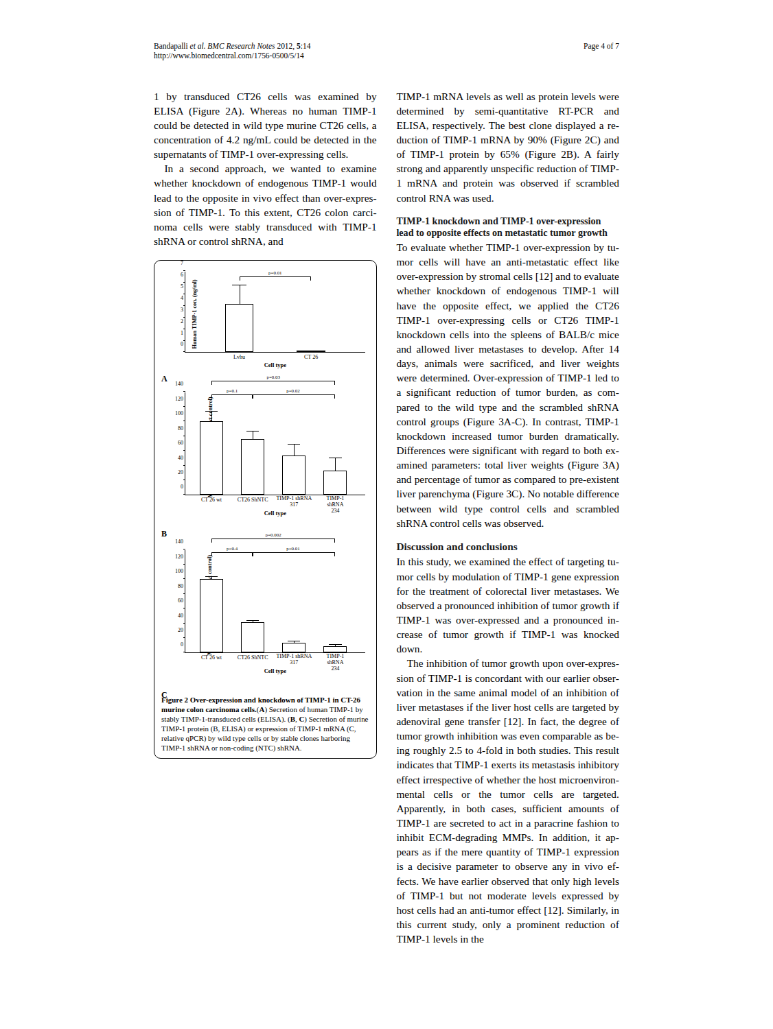Bandapalli et al. BMC Research Notes 2012, 5:14
http://www.biomedcentral.com/1756-0500/5/14
Page 4 of 7
1 by transduced CT26 cells was examined by ELISA (Figure 2A). Whereas no human TIMP-1 could be detected in wild type murine CT26 cells, a concentration of 4.2 ng/mL could be detected in the supernatants of TIMP-1 over-expressing cells.
In a second approach, we wanted to examine whether knockdown of endogenous TIMP-1 would lead to the opposite in vivo effect than over-expression of TIMP-1. To this extent, CT26 colon carcinoma cells were stably transduced with TIMP-1 shRNA or control shRNA, and
Human TIMP-1 con. (ng/ml)
0
1
2
3
4
5
6
7
p=0.01
Lvhu
CT 26
Cell type
A
Murine TIMP-1 protein (% of wt control)
0
20
40
60
80
100
120
140
p=0.03
p=0.1
p=0.02
CT 26 wt
CT26 ShNTC
TIMP-1 shRNA
317
TIMP-1 shRNA
234
Cell type
B
Murine TIMP-1 mRNA (% of wt control)
0
20
40
60
80
100
120
140
p=0.002
p=0.4
p=0.01
CT 26 wt
CT26 ShNTC
TIMP-1 shRNA
317
TIMP-1 shRNA
234
Cell type
C
Figure 2 Over-expression and knockdown of TIMP-1 in CT-26 murine colon carcinoma cells.(A) Secretion of human TIMP-1 by stably TIMP-1-transduced cells (ELISA). (B, C) Secretion of murine TIMP-1 protein (B, ELISA) or expression of TIMP-1 mRNA (C, relative qPCR) by wild type cells or by stable clones harboring TIMP-1 shRNA or non-coding (NTC) shRNA.
TIMP-1 mRNA levels as well as protein levels were determined by semi-quantitative RT-PCR and ELISA, respectively. The best clone displayed a reduction of TIMP-1 mRNA by 90% (Figure 2C) and of TIMP-1 protein by 65% (Figure 2B). A fairly strong and apparently unspecific reduction of TIMP-1 mRNA and protein was observed if scrambled control RNA was used.
TIMP-1 knockdown and TIMP-1 over-expression lead to opposite effects on metastatic tumor growth
To evaluate whether TIMP-1 over-expression by tumor cells will have an anti-metastatic effect like over-expression by stromal cells [12] and to evaluate whether knockdown of endogenous TIMP-1 will have the opposite effect, we applied the CT26 TIMP-1 over-expressing cells or CT26 TIMP-1 knockdown cells into the spleens of BALB/c mice and allowed liver metastases to develop. After 14 days, animals were sacrificed, and liver weights were determined. Over-expression of TIMP-1 led to a significant reduction of tumor burden, as compared to the wild type and the scrambled shRNA control groups (Figure 3A-C). In contrast, TIMP-1 knockdown increased tumor burden dramatically. Differences were significant with regard to both examined parameters: total liver weights (Figure 3A) and percentage of tumor as compared to pre-existent liver parenchyma (Figure 3C). No notable difference between wild type control cells and scrambled shRNA control cells was observed.
Discussion and conclusions
In this study, we examined the effect of targeting tumor cells by modulation of TIMP-1 gene expression for the treatment of colorectal liver metastases. We observed a pronounced inhibition of tumor growth if TIMP-1 was over-expressed and a pronounced increase of tumor growth if TIMP-1 was knocked down.
The inhibition of tumor growth upon over-expression of TIMP-1 is concordant with our earlier observation in the same animal model of an inhibition of liver metastases if the liver host cells are targeted by adenoviral gene transfer [12]. In fact, the degree of tumor growth inhibition was even comparable as being roughly 2.5 to 4-fold in both studies. This result indicates that TIMP-1 exerts its metastasis inhibitory effect irrespective of whether the host microenvironmental cells or the tumor cells are targeted. Apparently, in both cases, sufficient amounts of TIMP-1 are secreted to act in a paracrine fashion to inhibit ECM-degrading MMPs. In addition, it appears as if the mere quantity of TIMP-1 expression is a decisive parameter to observe any in vivo effects. We have earlier observed that only high levels of TIMP-1 but not moderate levels expressed by host cells had an anti-tumor effect [12]. Similarly, in this current study, only a prominent reduction of TIMP-1 levels in the